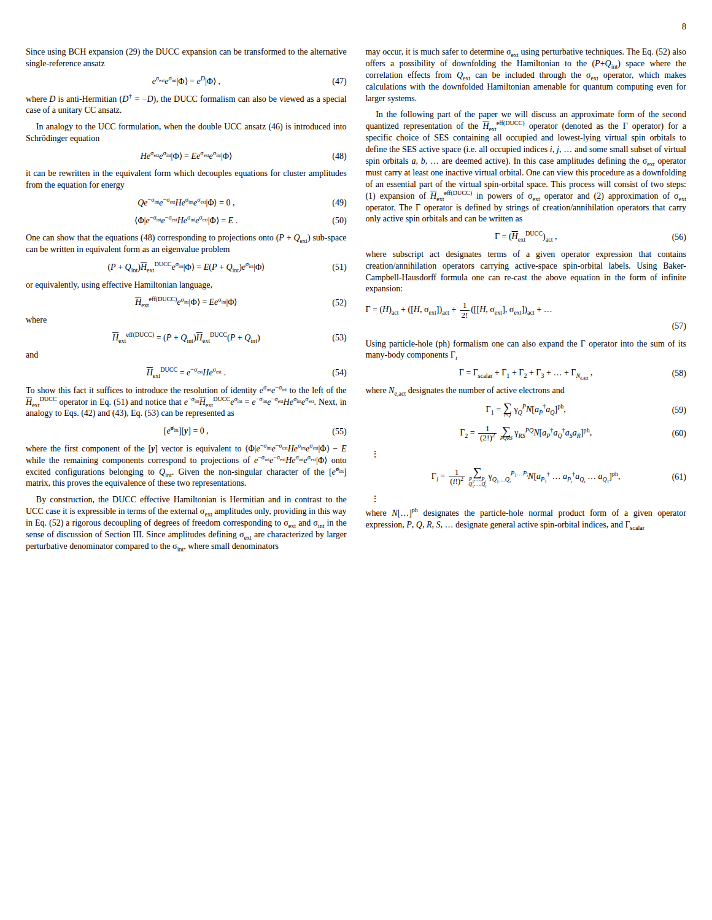8
Since using BCH expansion (29) the DUCC expansion can be transformed to the alternative single-reference ansatz
eσexteσint|Φ⟩ = eD|Φ⟩ , (47)
where D is anti-Hermitian (D† = −D), the DUCC formalism can also be viewed as a special case of a unitary CC ansatz.
In analogy to the UCC formulation, when the double UCC ansatz (46) is introduced into Schrödinger equation
Heσexteσint|Φ⟩ = Eeσexteσint|Φ⟩ (48)
it can be rewritten in the equivalent form which decouples equations for cluster amplitudes from the equation for energy
Qe−σinte−σextHeσinteσext|Φ⟩ = 0 , (49)
⟨Φ|e−σinte−σextHeσinteσext|Φ⟩ = E . (50)
One can show that the equations (48) corresponding to projections onto (P + Qext) sub-space can be written in equivalent form as an eigenvalue problem
(P + Qint)HextDUCCeσint|Φ⟩ = E(P + Qint)eσint|Φ⟩ (51)
or equivalently, using effective Hamiltonian language,
Hexteff(DUCC)eσint|Φ⟩ = Eeσint|Φ⟩ (52)
where
Hexteff(DUCC) = (P + Qint)HextDUCC(P + Qint) (53)
and
HextDUCC = e−σextHeσext . (54)
To show this fact it suffices to introduce the resolution of identity eσinte−σint to the left of the HextDUCC operator in Eq. (51) and notice that e−σintHextDUCCeσint = e−σinte−σextHeσinteσext. Next, in analogy to Eqs. (42) and (43), Eq. (53) can be represented as
[eσint][y] = 0 , (55)
where the first component of the [y] vector is equivalent to ⟨Φ|e−σinte−σextHeσinteσext|Φ⟩ − E while the remaining components correspond to projections of e−σinte−σextHeσinteσext|Φ⟩ onto excited configurations belonging to Qint. Given the non-singular character of the [eσint] matrix, this proves the equivalence of these two representations.
By construction, the DUCC effective Hamiltonian is Hermitian and in contrast to the UCC case it is expressible in terms of the external σext amplitudes only, providing in this way in Eq. (52) a rigorous decoupling of degrees of freedom corresponding to σext and σint in the sense of discussion of Section III. Since amplitudes defining σext are characterized by larger perturbative denominator compared to the σint, where small denominators
may occur, it is much safer to determine σext using perturbative techniques. The Eq. (52) also offers a possibility of downfolding the Hamiltonian to the (P+Qint) space where the correlation effects from Qext can be included through the σext operator, which makes calculations with the downfolded Hamiltonian amenable for quantum computing even for larger systems.
In the following part of the paper we will discuss an approximate form of the second quantized representation of the Hexteff(DUCC) operator (denoted as the Γ operator) for a specific choice of SES containing all occupied and lowest-lying virtual spin orbitals to define the SES active space (i.e. all occupied indices i, j, … and some small subset of virtual spin orbitals a, b, … are deemed active). In this case amplitudes defining the σext operator must carry at least one inactive virtual orbital. One can view this procedure as a downfolding of an essential part of the virtual spin-orbital space. This process will consist of two steps: (1) expansion of Hexteff(DUCC) in powers of σext operator and (2) approximation of σext operator. The Γ operator is defined by strings of creation/annihilation operators that carry only active spin orbitals and can be written as
Γ = (HextDUCC)act , (56)
where subscript act designates terms of a given operator expression that contains creation/annihilation operators carrying active-space spin-orbital labels. Using Baker-Campbell-Hausdorff formula one can re-cast the above equation in the form of infinite expansion:
Γ = (H)act + ([H, σext])act + 12!([[H, σext], σext])act + …
(57)
Using particle-hole (ph) formalism one can also expand the Γ operator into the sum of its many-body components Γi
Γ = Γscalar + Γ1 + Γ2 + Γ3 + … + ΓNe,act , (58)
where Ne,act designates the number of active electrons and
Γ1 = ∑PQ γQPN[aP†aQ]ph, (59)
Γ2 = 1(2!)2 ∑PQRS γRSPQN[aP†aQ†aSaR]ph, (60)
⋮
Γi = 1(i!)2 ∑P1,…,Pi
Q1,…,Qi γQ1…QiP1…PiN[aP1† … aPi†aQi … aQ1]ph, (61)
⋮
where N[…]ph designates the particle-hole normal product form of a given operator expression, P, Q, R, S, … designate general active spin-orbital indices, and Γscalar